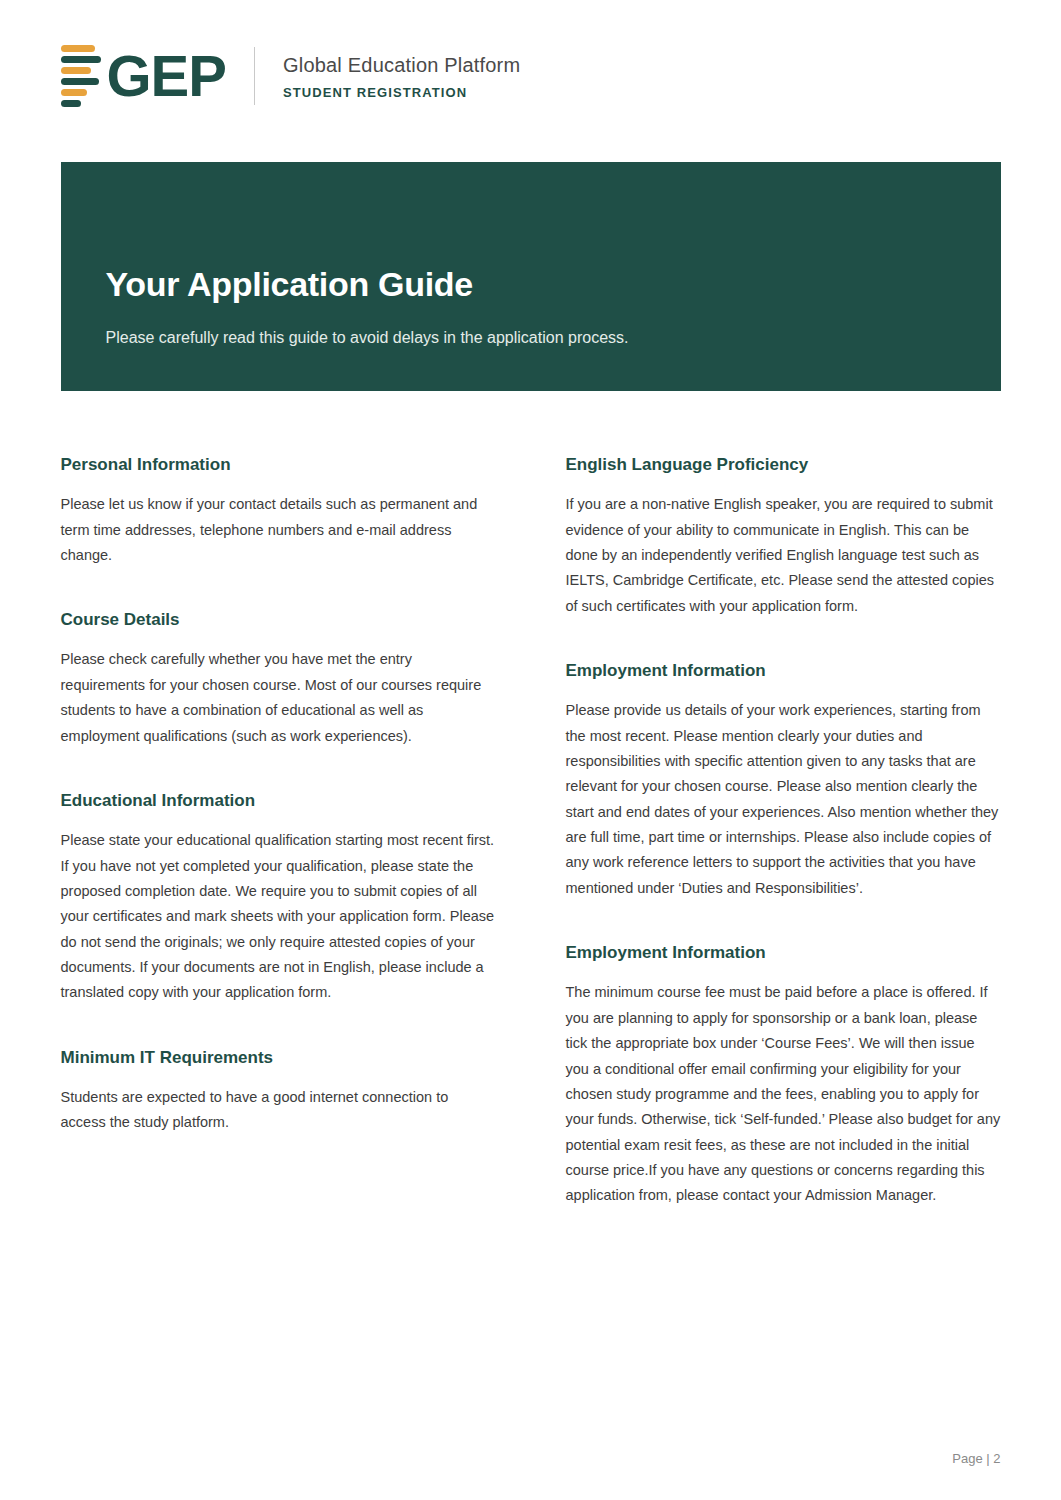GEP
Global Education Platform
STUDENT REGISTRATION
Your Application Guide
Please carefully read this guide to avoid delays in the application process.
Personal Information
Please let us know if your contact details such as permanent and term time addresses, telephone numbers and e-mail address change.
Course Details
Please check carefully whether you have met the entry requirements for your chosen course. Most of our courses require students to have a combination of educational as well as employment qualifications (such as work experiences).
Educational Information
Please state your educational qualification starting most recent first. If you have not yet completed your qualification, please state the proposed completion date. We require you to submit copies of all your certificates and mark sheets with your application form. Please do not send the originals; we only require attested copies of your documents. If your documents are not in English, please include a translated copy with your application form.
Minimum IT Requirements
Students are expected to have a good internet connection to access the study platform.
English Language Proficiency
If you are a non-native English speaker, you are required to submit evidence of your ability to communicate in English. This can be done by an independently verified English language test such as IELTS, Cambridge Certificate, etc. Please send the attested copies of such certificates with your application form.
Employment Information
Please provide us details of your work experiences, starting from the most recent. Please mention clearly your duties and responsibilities with specific attention given to any tasks that are relevant for your chosen course. Please also mention clearly the start and end dates of your experiences. Also mention whether they are full time, part time or internships. Please also include copies of any work reference letters to support the activities that you have mentioned under ‘Duties and Responsibilities’.
Employment Information
The minimum course fee must be paid before a place is offered. If you are planning to apply for sponsorship or a bank loan, please tick the appropriate box under ‘Course Fees’. We will then issue you a conditional offer email confirming your eligibility for your chosen study programme and the fees, enabling you to apply for your funds. Otherwise, tick ‘Self-funded.’ Please also budget for any potential exam resit fees, as these are not included in the initial course price.If you have any questions or concerns regarding this application from, please contact your Admission Manager.
Page | 2